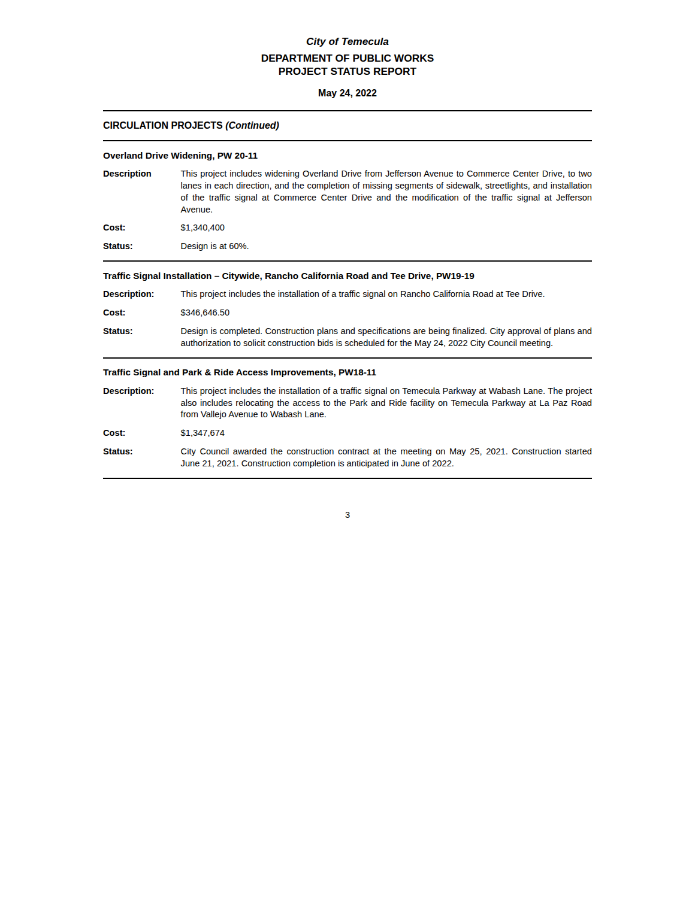City of Temecula
DEPARTMENT OF PUBLIC WORKS
PROJECT STATUS REPORT
May 24, 2022
CIRCULATION PROJECTS (Continued)
Overland Drive Widening, PW 20-11
| Description | This project includes widening Overland Drive from Jefferson Avenue to Commerce Center Drive, to two lanes in each direction, and the completion of missing segments of sidewalk, streetlights, and installation of the traffic signal at Commerce Center Drive and the modification of the traffic signal at Jefferson Avenue. |
| Cost: | $1,340,400 |
| Status: | Design is at 60%. |
Traffic Signal Installation – Citywide, Rancho California Road and Tee Drive, PW19-19
| Description: | This project includes the installation of a traffic signal on Rancho California Road at Tee Drive. |
| Cost: | $346,646.50 |
| Status: | Design is completed. Construction plans and specifications are being finalized. City approval of plans and authorization to solicit construction bids is scheduled for the May 24, 2022 City Council meeting. |
Traffic Signal and Park & Ride Access Improvements, PW18-11
| Description: | This project includes the installation of a traffic signal on Temecula Parkway at Wabash Lane. The project also includes relocating the access to the Park and Ride facility on Temecula Parkway at La Paz Road from Vallejo Avenue to Wabash Lane. |
| Cost: | $1,347,674 |
| Status: | City Council awarded the construction contract at the meeting on May 25, 2021. Construction started June 21, 2021. Construction completion is anticipated in June of 2022. |
3